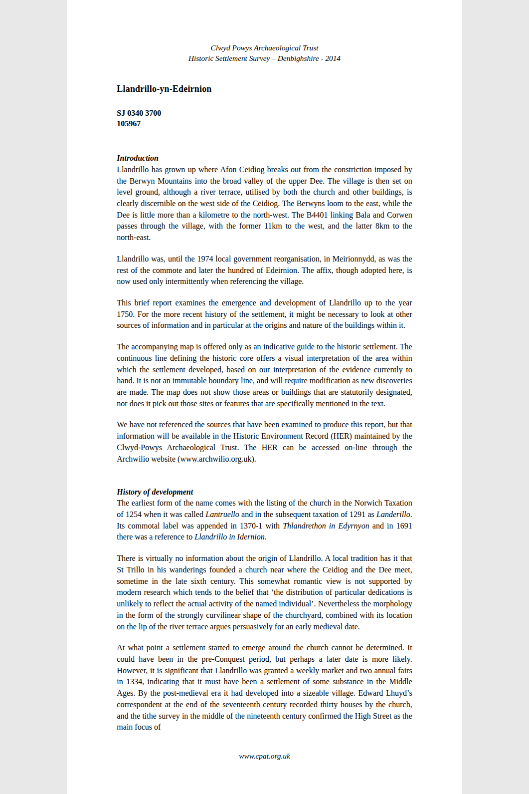Clwyd Powys Archaeological Trust
Historic Settlement Survey – Denbighshire - 2014
Llandrillo-yn-Edeirnion
SJ 0340 3700
105967
Introduction
Llandrillo has grown up where Afon Ceidiog breaks out from the constriction imposed by the Berwyn Mountains into the broad valley of the upper Dee. The village is then set on level ground, although a river terrace, utilised by both the church and other buildings, is clearly discernible on the west side of the Ceidiog. The Berwyns loom to the east, while the Dee is little more than a kilometre to the north-west. The B4401 linking Bala and Corwen passes through the village, with the former 11km to the west, and the latter 8km to the north-east.
Llandrillo was, until the 1974 local government reorganisation, in Meirionnydd, as was the rest of the commote and later the hundred of Edeirnion. The affix, though adopted here, is now used only intermittently when referencing the village.
This brief report examines the emergence and development of Llandrillo up to the year 1750. For the more recent history of the settlement, it might be necessary to look at other sources of information and in particular at the origins and nature of the buildings within it.
The accompanying map is offered only as an indicative guide to the historic settlement. The continuous line defining the historic core offers a visual interpretation of the area within which the settlement developed, based on our interpretation of the evidence currently to hand. It is not an immutable boundary line, and will require modification as new discoveries are made. The map does not show those areas or buildings that are statutorily designated, nor does it pick out those sites or features that are specifically mentioned in the text.
We have not referenced the sources that have been examined to produce this report, but that information will be available in the Historic Environment Record (HER) maintained by the Clwyd-Powys Archaeological Trust. The HER can be accessed on-line through the Archwilio website (www.archwilio.org.uk).
History of development
The earliest form of the name comes with the listing of the church in the Norwich Taxation of 1254 when it was called Lantruello and in the subsequent taxation of 1291 as Landerillo. Its commotal label was appended in 1370-1 with Thlandrethon in Edyrnyon and in 1691 there was a reference to Llandrillo in Idernion.
There is virtually no information about the origin of Llandrillo. A local tradition has it that St Trillo in his wanderings founded a church near where the Ceidiog and the Dee meet, sometime in the late sixth century. This somewhat romantic view is not supported by modern research which tends to the belief that ‘the distribution of particular dedications is unlikely to reflect the actual activity of the named individual’. Nevertheless the morphology in the form of the strongly curvilinear shape of the churchyard, combined with its location on the lip of the river terrace argues persuasively for an early medieval date.
At what point a settlement started to emerge around the church cannot be determined. It could have been in the pre-Conquest period, but perhaps a later date is more likely. However, it is significant that Llandrillo was granted a weekly market and two annual fairs in 1334, indicating that it must have been a settlement of some substance in the Middle Ages. By the post-medieval era it had developed into a sizeable village. Edward Lhuyd’s correspondent at the end of the seventeenth century recorded thirty houses by the church, and the tithe survey in the middle of the nineteenth century confirmed the High Street as the main focus of
www.cpat.org.uk